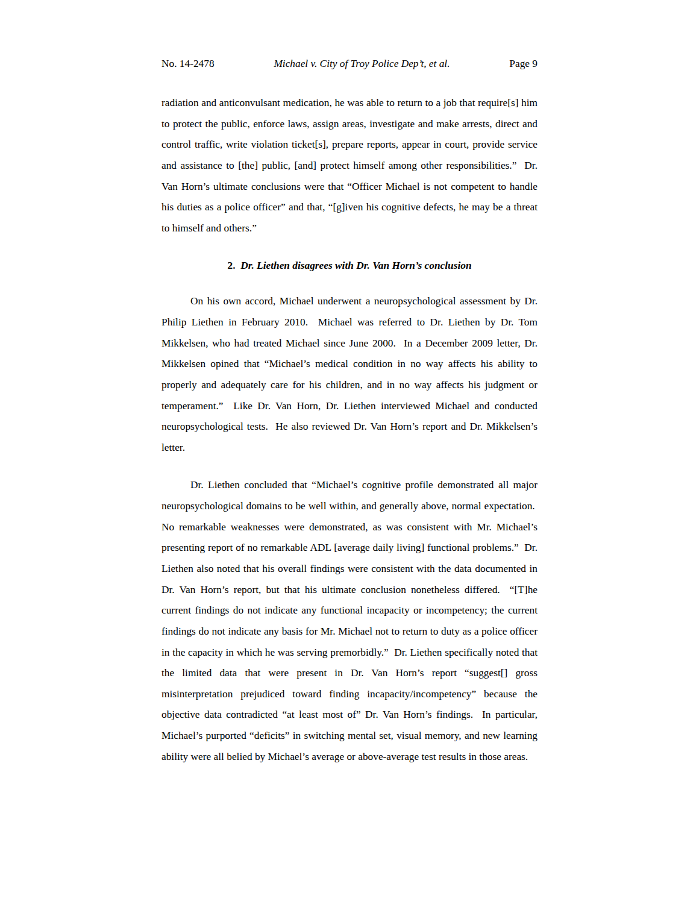No. 14-2478 Michael v. City of Troy Police Dep’t, et al. Page 9
radiation and anticonvulsant medication, he was able to return to a job that require[s] him to protect the public, enforce laws, assign areas, investigate and make arrests, direct and control traffic, write violation ticket[s], prepare reports, appear in court, provide service and assistance to [the] public, [and] protect himself among other responsibilities.” Dr. Van Horn’s ultimate conclusions were that “Officer Michael is not competent to handle his duties as a police officer” and that, “[g]iven his cognitive defects, he may be a threat to himself and others.”
2. Dr. Liethen disagrees with Dr. Van Horn’s conclusion
On his own accord, Michael underwent a neuropsychological assessment by Dr. Philip Liethen in February 2010. Michael was referred to Dr. Liethen by Dr. Tom Mikkelsen, who had treated Michael since June 2000. In a December 2009 letter, Dr. Mikkelsen opined that “Michael’s medical condition in no way affects his ability to properly and adequately care for his children, and in no way affects his judgment or temperament.” Like Dr. Van Horn, Dr. Liethen interviewed Michael and conducted neuropsychological tests. He also reviewed Dr. Van Horn’s report and Dr. Mikkelsen’s letter.
Dr. Liethen concluded that “Michael’s cognitive profile demonstrated all major neuropsychological domains to be well within, and generally above, normal expectation. No remarkable weaknesses were demonstrated, as was consistent with Mr. Michael’s presenting report of no remarkable ADL [average daily living] functional problems.” Dr. Liethen also noted that his overall findings were consistent with the data documented in Dr. Van Horn’s report, but that his ultimate conclusion nonetheless differed. “[T]he current findings do not indicate any functional incapacity or incompetency; the current findings do not indicate any basis for Mr. Michael not to return to duty as a police officer in the capacity in which he was serving premorbidly.” Dr. Liethen specifically noted that the limited data that were present in Dr. Van Horn’s report “suggest[] gross misinterpretation prejudiced toward finding incapacity/incompetency” because the objective data contradicted “at least most of” Dr. Van Horn’s findings. In particular, Michael’s purported “deficits” in switching mental set, visual memory, and new learning ability were all belied by Michael’s average or above-average test results in those areas.